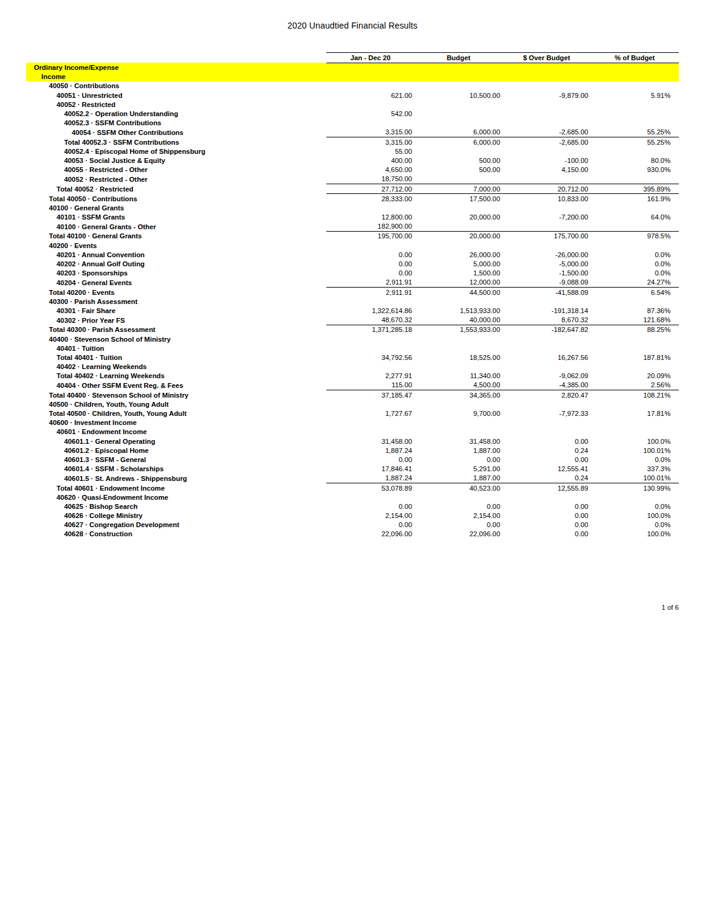2020 Unaudtied Financial Results
| | Jan - Dec 20 | Budget | $ Over Budget | % of Budget |
| --- | --- | --- | --- | --- |
| Ordinary Income/Expense | | | | |
| Income | | | | |
| 40050 · Contributions | | | | |
| 40051 · Unrestricted | 621.00 | 10,500.00 | -9,879.00 | 5.91% |
| 40052 · Restricted | | | | |
| 40052.2 · Operation Understanding | 542.00 | | | |
| 40052.3 · SSFM Contributions | | | | |
| 40054 · SSFM Other Contributions | 3,315.00 | 6,000.00 | -2,685.00 | 55.25% |
| Total 40052.3 · SSFM Contributions | 3,315.00 | 6,000.00 | -2,685.00 | 55.25% |
| 40052.4 · Episcopal Home of Shippensburg | 55.00 | | | |
| 40053 · Social Justice & Equity | 400.00 | 500.00 | -100.00 | 80.0% |
| 40055 · Restricted - Other | 4,650.00 | 500.00 | 4,150.00 | 930.0% |
| 40052 · Restricted - Other | 18,750.00 | | | |
| Total 40052 · Restricted | 27,712.00 | 7,000.00 | 20,712.00 | 395.89% |
| Total 40050 · Contributions | 28,333.00 | 17,500.00 | 10,833.00 | 161.9% |
| 40100 · General Grants | | | | |
| 40101 · SSFM Grants | 12,800.00 | 20,000.00 | -7,200.00 | 64.0% |
| 40100 · General Grants - Other | 182,900.00 | | | |
| Total 40100 · General Grants | 195,700.00 | 20,000.00 | 175,700.00 | 978.5% |
| 40200 · Events | | | | |
| 40201 · Annual Convention | 0.00 | 26,000.00 | -26,000.00 | 0.0% |
| 40202 · Annual Golf Outing | 0.00 | 5,000.00 | -5,000.00 | 0.0% |
| 40203 · Sponsorships | 0.00 | 1,500.00 | -1,500.00 | 0.0% |
| 40204 · General Events | 2,911.91 | 12,000.00 | -9,088.09 | 24.27% |
| Total 40200 · Events | 2,911.91 | 44,500.00 | -41,588.09 | 6.54% |
| 40300 · Parish Assessment | | | | |
| 40301 · Fair Share | 1,322,614.86 | 1,513,933.00 | -191,318.14 | 87.36% |
| 40302 · Prior Year FS | 48,670.32 | 40,000.00 | 8,670.32 | 121.68% |
| Total 40300 · Parish Assessment | 1,371,285.18 | 1,553,933.00 | -182,647.82 | 88.25% |
| 40400 · Stevenson School of Ministry | | | | |
| 40401 · Tuition | | | | |
| Total 40401 · Tuition | 34,792.56 | 18,525.00 | 16,267.56 | 187.81% |
| 40402 · Learning Weekends | | | | |
| Total 40402 · Learning Weekends | 2,277.91 | 11,340.00 | -9,062.09 | 20.09% |
| 40404 · Other SSFM Event Reg. & Fees | 115.00 | 4,500.00 | -4,385.00 | 2.56% |
| Total 40400 · Stevenson School of Ministry | 37,185.47 | 34,365.00 | 2,820.47 | 108.21% |
| 40500 · Children, Youth, Young Adult | | | | |
| Total 40500 · Children, Youth, Young Adult | 1,727.67 | 9,700.00 | -7,972.33 | 17.81% |
| 40600 · Investment Income | | | | |
| 40601 · Endowment Income | | | | |
| 40601.1 · General Operating | 31,458.00 | 31,458.00 | 0.00 | 100.0% |
| 40601.2 · Episcopal Home | 1,887.24 | 1,887.00 | 0.24 | 100.01% |
| 40601.3 · SSFM - General | 0.00 | 0.00 | 0.00 | 0.0% |
| 40601.4 · SSFM - Scholarships | 17,846.41 | 5,291.00 | 12,555.41 | 337.3% |
| 40601.5 · St. Andrews - Shippensburg | 1,887.24 | 1,887.00 | 0.24 | 100.01% |
| Total 40601 · Endowment Income | 53,078.89 | 40,523.00 | 12,555.89 | 130.99% |
| 40620 · Quasi-Endowment Income | | | | |
| 40625 · Bishop Search | 0.00 | 0.00 | 0.00 | 0.0% |
| 40626 · College Ministry | 2,154.00 | 2,154.00 | 0.00 | 100.0% |
| 40627 · Congregation Development | 0.00 | 0.00 | 0.00 | 0.0% |
| 40628 · Construction | 22,096.00 | 22,096.00 | 0.00 | 100.0% |
1 of 6